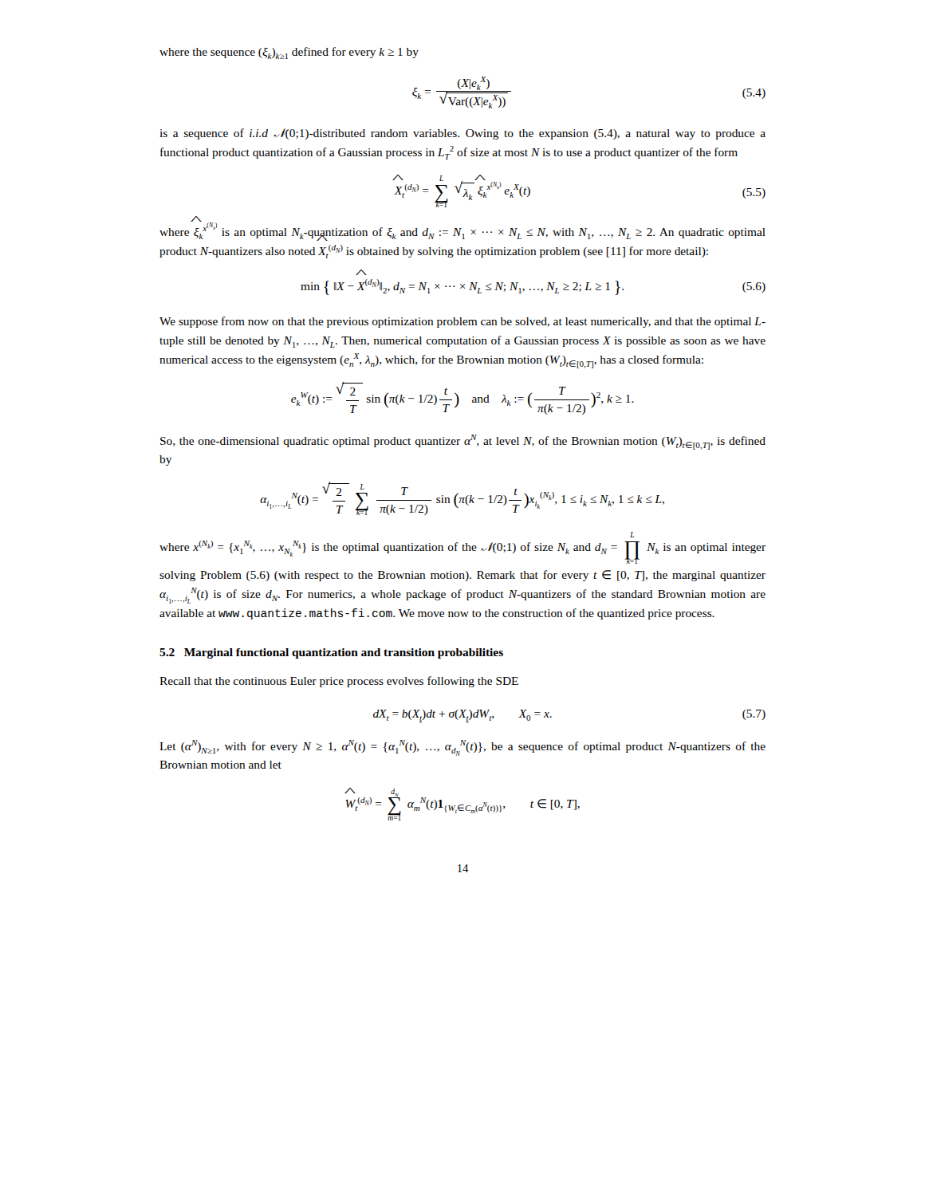where the sequence (ξk)k≥1 defined for every k ≥ 1 by
ξk = (X|ekX) Var((X|ekX)) (5.4)
is a sequence of i.i.d 𝒩(0;1)-distributed random variables. Owing to the expansion (5.4), a natural way to produce a functional product quantization of a Gaussian process in LT2 of size at most N is to use a product quantizer of the form
Xt(dN) = L∑k=1 λk ξkx(Nk) ekX(t) (5.5)
where ξkx(Nk) is an optimal Nk-quantization of ξk and dN := N1 × ··· × NL ≤ N, with N1, …, NL ≥ 2. An quadratic optimal product N-quantizers also noted Xt(dN) is obtained by solving the optimization problem (see [11] for more detail):
min { ‖X − X(dN)‖2, dN = N1 × ··· × NL ≤ N; N1, …, NL ≥ 2; L ≥ 1 }. (5.6)
We suppose from now on that the previous optimization problem can be solved, at least numerically, and that the optimal L-tuple still be denoted by N1, …, NL. Then, numerical computation of a Gaussian process X is possible as soon as we have numerical access to the eigensystem (enX, λn), which, for the Brownian motion (Wt)t∈[0,T], has a closed formula:
ekW(t) := 2 T sin (π(k − 1/2)tT) and λk := (Tπ(k − 1/2))2, k ≥ 1.
So, the one-dimensional quadratic optimal product quantizer αN, at level N, of the Brownian motion (Wt)t∈[0,T], is defined by
αi1,…,iLN(t) = 2 T L∑k=1 Tπ(k − 1/2) sin (π(k − 1/2)tT) xik(Nk), 1 ≤ ik ≤ Nk, 1 ≤ k ≤ L,
where x(Nk) = {x1Nk, …, xNkNk} is the optimal quantization of the 𝒩(0;1) of size Nk and dN = L∏k=1 Nk is an optimal integer solving Problem (5.6) (with respect to the Brownian motion). Remark that for every t ∈ [0, T], the marginal quantizer αi1,…,iLN(t) is of size dN. For numerics, a whole package of product N-quantizers of the standard Brownian motion are available at www.quantize.maths-fi.com. We move now to the construction of the quantized price process.
5.2 Marginal functional quantization and transition probabilities
Recall that the continuous Euler price process evolves following the SDE
dXt = b(Xt)dt + σ(Xt)dWt, X0 = x. (5.7)
Let (αN)N≥1, with for every N ≥ 1, αN(t) = {α1N(t), …, αdNN(t)}, be a sequence of optimal product N-quantizers of the Brownian motion and let
Wt(dN) = dN∑m=1 αmN(t)1{Wt∈Cm(αN(t))}, t ∈ [0, T],
14